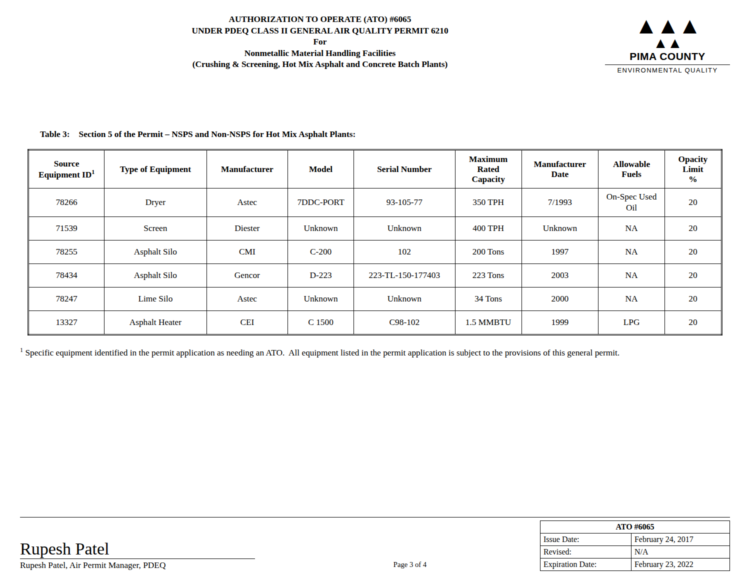AUTHORIZATION TO OPERATE (ATO) #6065 UNDER PDEQ CLASS II GENERAL AIR QUALITY PERMIT 6210 For Nonmetallic Material Handling Facilities (Crushing & Screening, Hot Mix Asphalt and Concrete Batch Plants)
▲▲▲
▲▲
PIMA COUNTY
ENVIRONMENTAL QUALITY
Table 3: Section 5 of the Permit – NSPS and Non-NSPS for Hot Mix Asphalt Plants:
| Source Equipment ID 1 | Type of Equipment | Manufacturer | Model | Serial Number | Maximum Rated Capacity | Manufacturer Date | Allowable Fuels | Opacity Limit % |
| --- | --- | --- | --- | --- | --- | --- | --- | --- |
| 78266 | Dryer | Astec | 7DDC-PORT | 93-105-77 | 350 TPH | 7/1993 | On-Spec Used Oil | 20 |
| 71539 | Screen | Diester | Unknown | Unknown | 400 TPH | Unknown | NA | 20 |
| 78255 | Asphalt Silo | CMI | C-200 | 102 | 200 Tons | 1997 | NA | 20 |
| 78434 | Asphalt Silo | Gencor | D-223 | 223-TL-150-177403 | 223 Tons | 2003 | NA | 20 |
| 78247 | Lime Silo | Astec | Unknown | Unknown | 34 Tons | 2000 | NA | 20 |
| 13327 | Asphalt Heater | CEI | C 1500 | C98-102 | 1.5 MMBTU | 1999 | LPG | 20 |
1 Specific equipment identified in the permit application as needing an ATO. All equipment listed in the permit application is subject to the provisions of this general permit.
Rupesh Patel
Rupesh Patel, Air Permit Manager, PDEQ
Page 3 of 4
| ATO #6065 |
| --- |
| Issue Date: | February 24, 2017 |
| Revised: | N/A |
| Expiration Date: | February 23, 2022 |